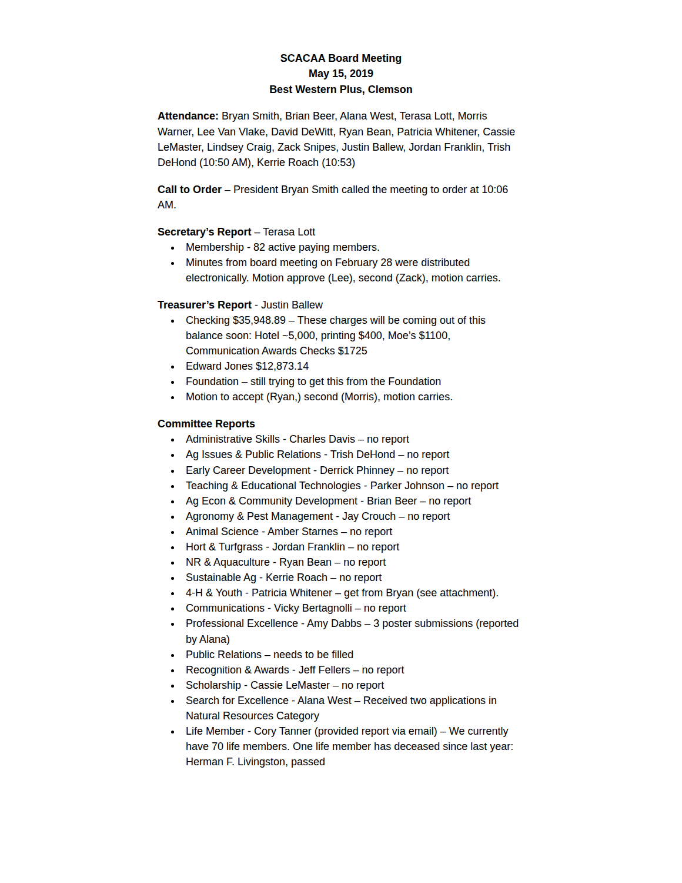SCACAA Board Meeting
May 15, 2019
Best Western Plus, Clemson
Attendance: Bryan Smith, Brian Beer, Alana West, Terasa Lott, Morris Warner, Lee Van Vlake, David DeWitt, Ryan Bean, Patricia Whitener, Cassie LeMaster, Lindsey Craig, Zack Snipes, Justin Ballew, Jordan Franklin, Trish DeHond (10:50 AM), Kerrie Roach (10:53)
Call to Order – President Bryan Smith called the meeting to order at 10:06 AM.
Secretary’s Report – Terasa Lott
Membership - 82 active paying members.
Minutes from board meeting on February 28 were distributed electronically. Motion approve (Lee), second (Zack), motion carries.
Treasurer’s Report - Justin Ballew
Checking $35,948.89 – These charges will be coming out of this balance soon: Hotel ~5,000, printing $400, Moe’s $1100, Communication Awards Checks $1725
Edward Jones $12,873.14
Foundation – still trying to get this from the Foundation
Motion to accept (Ryan,) second (Morris), motion carries.
Committee Reports
Administrative Skills - Charles Davis – no report
Ag Issues & Public Relations - Trish DeHond – no report
Early Career Development - Derrick Phinney – no report
Teaching & Educational Technologies - Parker Johnson – no report
Ag Econ & Community Development - Brian Beer – no report
Agronomy & Pest Management - Jay Crouch – no report
Animal Science - Amber Starnes – no report
Hort & Turfgrass - Jordan Franklin – no report
NR & Aquaculture - Ryan Bean – no report
Sustainable Ag - Kerrie Roach – no report
4-H & Youth - Patricia Whitener – get from Bryan (see attachment).
Communications - Vicky Bertagnolli – no report
Professional Excellence - Amy Dabbs – 3 poster submissions (reported by Alana)
Public Relations – needs to be filled
Recognition & Awards - Jeff Fellers – no report
Scholarship - Cassie LeMaster – no report
Search for Excellence - Alana West – Received two applications in Natural Resources Category
Life Member - Cory Tanner (provided report via email) – We currently have 70 life members. One life member has deceased since last year: Herman F. Livingston, passed